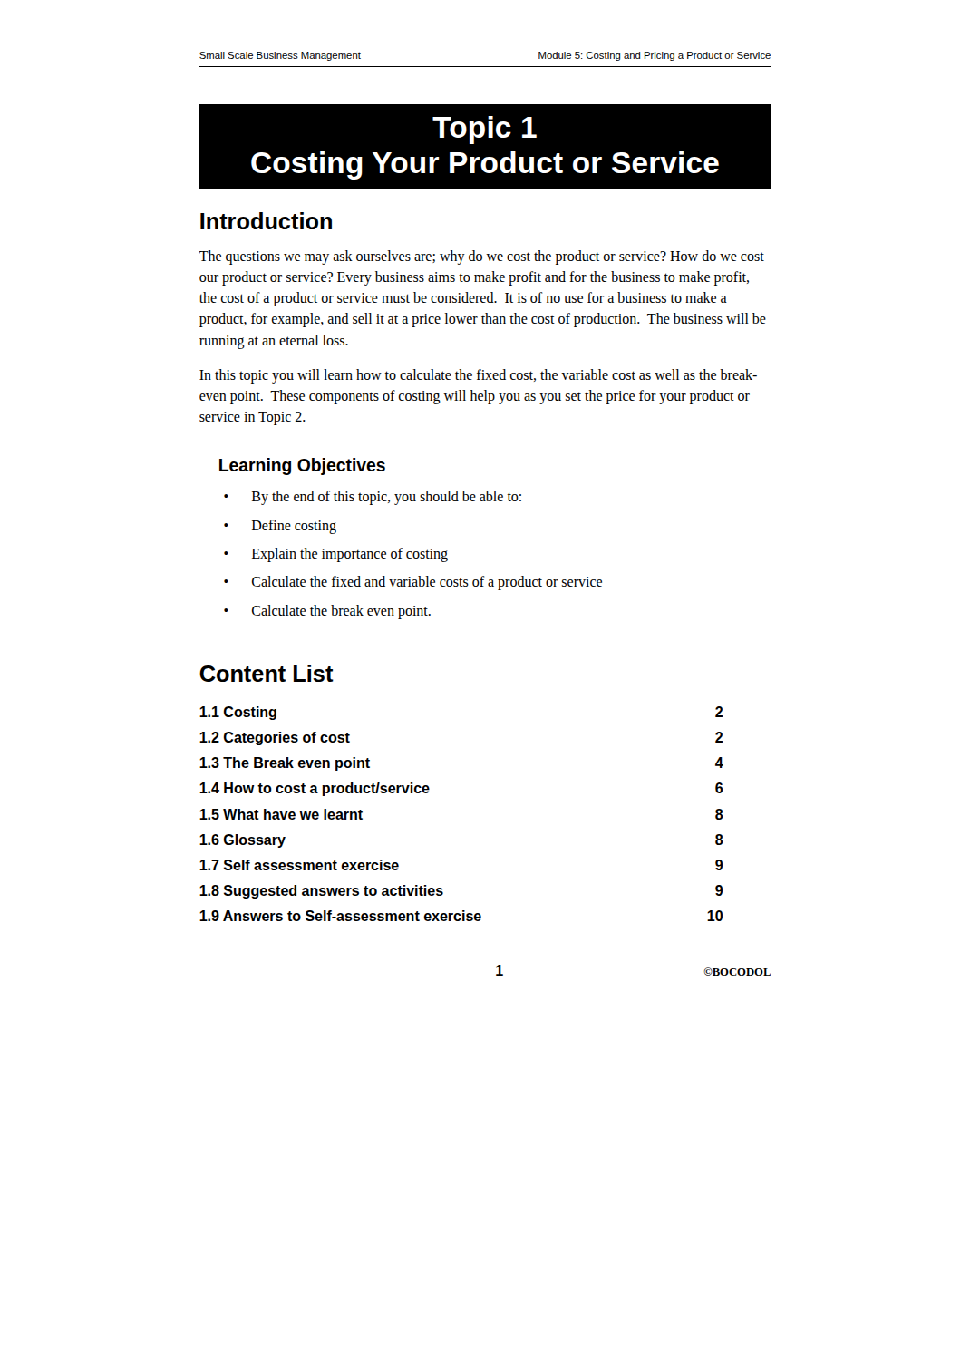Small Scale Business Management
Module 5: Costing and Pricing a Product or Service
Topic 1 Costing Your Product or Service
Introduction
The questions we may ask ourselves are; why do we cost the product or service? How do we cost our product or service? Every business aims to make profit and for the business to make profit, the cost of a product or service must be considered. It is of no use for a business to make a product, for example, and sell it at a price lower than the cost of production. The business will be running at an eternal loss.
In this topic you will learn how to calculate the fixed cost, the variable cost as well as the break-even point. These components of costing will help you as you set the price for your product or service in Topic 2.
Learning Objectives
By the end of this topic, you should be able to:
Define costing
Explain the importance of costing
Calculate the fixed and variable costs of a product or service
Calculate the break even point.
Content List
| 1.1 Costing | 2 |
| 1.2 Categories of cost | 2 |
| 1.3 The Break even point | 4 |
| 1.4 How to cost a product/service | 6 |
| 1.5 What have we learnt | 8 |
| 1.6 Glossary | 8 |
| 1.7 Self assessment exercise | 9 |
| 1.8 Suggested answers to activities | 9 |
| 1.9 Answers to Self-assessment exercise | 10 |
1
©BOCODOL